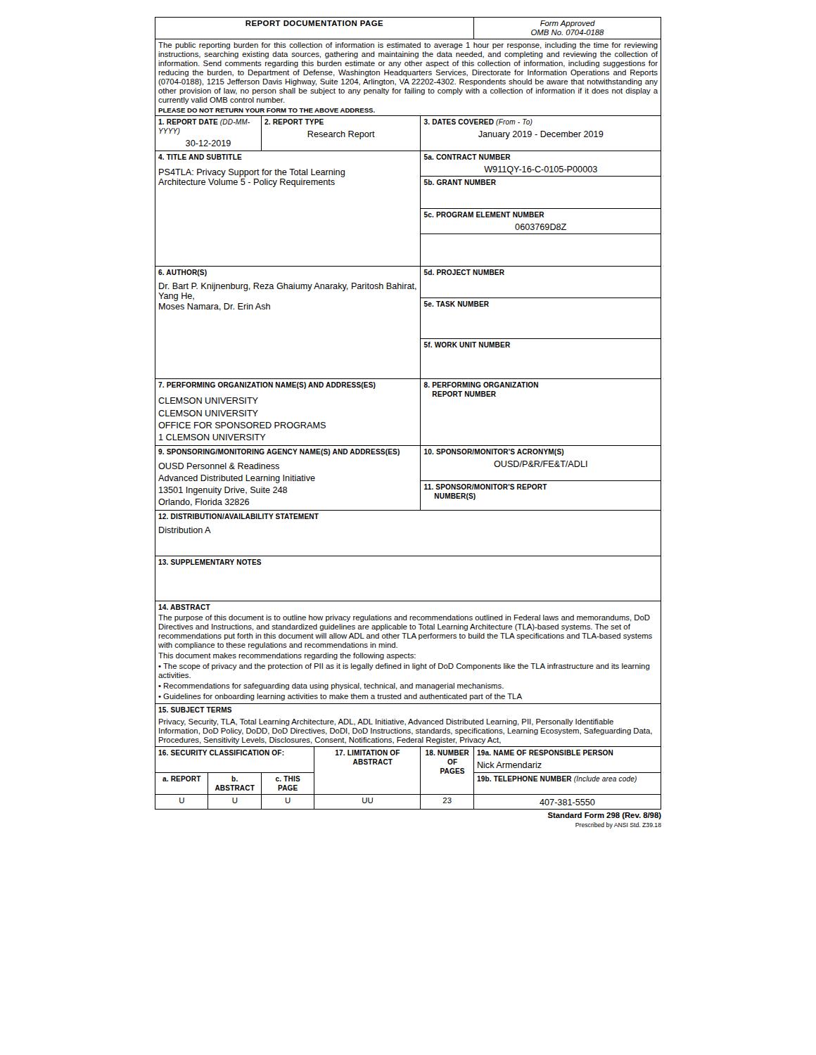| REPORT DOCUMENTATION PAGE | Form Approved OMB No. 0704-0188 |
| The public reporting burden for this collection of information is estimated to average 1 hour per response, including the time for reviewing instructions, searching existing data sources, gathering and maintaining the data needed, and completing and reviewing the collection of information. Send comments regarding this burden estimate or any other aspect of this collection of information, including suggestions for reducing the burden, to Department of Defense, Washington Headquarters Services, Directorate for Information Operations and Reports (0704-0188), 1215 Jefferson Davis Highway, Suite 1204, Arlington, VA 22202-4302. Respondents should be aware that notwithstanding any other provision of law, no person shall be subject to any penalty for failing to comply with a collection of information if it does not display a currently valid OMB control number. PLEASE DO NOT RETURN YOUR FORM TO THE ABOVE ADDRESS. |
| 1. REPORT DATE (DD-MM-YYYY) 30-12-2019 | 2. REPORT TYPE Research Report | 3. DATES COVERED (From - To) January 2019 - December 2019 |
| 4. TITLE AND SUBTITLE PS4TLA: Privacy Support for the Total Learning Architecture Volume 5 - Policy Requirements | 5a. CONTRACT NUMBER W911QY-16-C-0105-P00003 |
| 5b. GRANT NUMBER |
| 5c. PROGRAM ELEMENT NUMBER 0603769D8Z |
| 6. AUTHOR(S) Dr. Bart P. Knijnenburg, Reza Ghaiumy Anaraky, Paritosh Bahirat, Yang He, Moses Namara, Dr. Erin Ash | 5d. PROJECT NUMBER |
| 5e. TASK NUMBER |
| 5f. WORK UNIT NUMBER |
| 7. PERFORMING ORGANIZATION NAME(S) AND ADDRESS(ES) CLEMSON UNIVERSITY CLEMSON UNIVERSITY OFFICE FOR SPONSORED PROGRAMS 1 CLEMSON UNIVERSITY | 8. PERFORMING ORGANIZATION REPORT NUMBER |
| 9. SPONSORING/MONITORING AGENCY NAME(S) AND ADDRESS(ES) OUSD Personnel & Readiness Advanced Distributed Learning Initiative 13501 Ingenuity Drive, Suite 248 Orlando, Florida 32826 | 10. SPONSOR/MONITOR'S ACRONYM(S) OUSD/P&R/FE&T/ADLI |
| 11. SPONSOR/MONITOR'S REPORT NUMBER(S) |
| 12. DISTRIBUTION/AVAILABILITY STATEMENT Distribution A |
| 13. SUPPLEMENTARY NOTES |
| 14. ABSTRACT The purpose of this document is to outline how privacy regulations and recommendations outlined in Federal laws and memorandums, DoD Directives and Instructions, and standardized guidelines are applicable to Total Learning Architecture (TLA)-based systems. The set of recommendations put forth in this document will allow ADL and other TLA performers to build the TLA specifications and TLA-based systems with compliance to these regulations and recommendations in mind. This document makes recommendations regarding the following aspects: • The scope of privacy and the protection of PII as it is legally defined in light of DoD Components like the TLA infrastructure and its learning activities. • Recommendations for safeguarding data using physical, technical, and managerial mechanisms. • Guidelines for onboarding learning activities to make them a trusted and authenticated part of the TLA |
| 15. SUBJECT TERMS Privacy, Security, TLA, Total Learning Architecture, ADL, ADL Initiative, Advanced Distributed Learning, PII, Personally Identifiable Information, DoD Policy, DoDD, DoD Directives, DoDI, DoD Instructions, standards, specifications, Learning Ecosystem, Safeguarding Data, Procedures, Sensitivity Levels, Disclosures, Consent, Notifications, Federal Register, Privacy Act, |
| 16. SECURITY CLASSIFICATION OF: | 17. LIMITATION OF ABSTRACT | 18. NUMBER OF PAGES | 19a. NAME OF RESPONSIBLE PERSON Nick Armendariz |
| a. REPORT | b. ABSTRACT | c. THIS PAGE | 19b. TELEPHONE NUMBER (Include area code) |
| U | U | U | UU | 23 | 407-381-5550 |
Standard Form 298 (Rev. 8/98)
Prescribed by ANSI Std. Z39.18